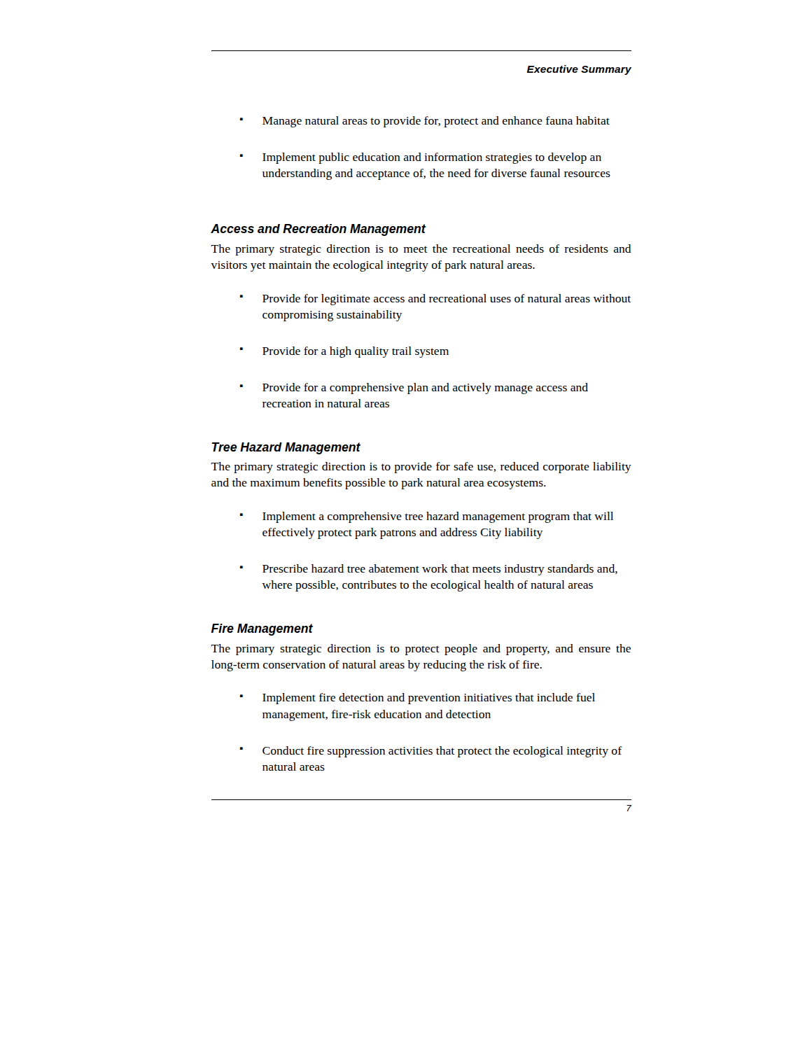Executive Summary
Manage natural areas to provide for, protect and enhance fauna habitat
Implement public education and information strategies to develop an understanding and acceptance of, the need for diverse faunal resources
Access and Recreation Management
The primary strategic direction is to meet the recreational needs of residents and visitors yet maintain the ecological integrity of park natural areas.
Provide for legitimate access and recreational uses of natural areas without compromising sustainability
Provide for a high quality trail system
Provide for a comprehensive plan and actively manage access and recreation in natural areas
Tree Hazard Management
The primary strategic direction is to provide for safe use, reduced corporate liability and the maximum benefits possible to park natural area ecosystems.
Implement a comprehensive tree hazard management program that will effectively protect park patrons and address City liability
Prescribe hazard tree abatement work that meets industry standards and, where possible, contributes to the ecological health of natural areas
Fire Management
The primary strategic direction is to protect people and property, and ensure the long-term conservation of natural areas by reducing the risk of fire.
Implement fire detection and prevention initiatives that include fuel management, fire-risk education and detection
Conduct fire suppression activities that protect the ecological integrity of natural areas
7